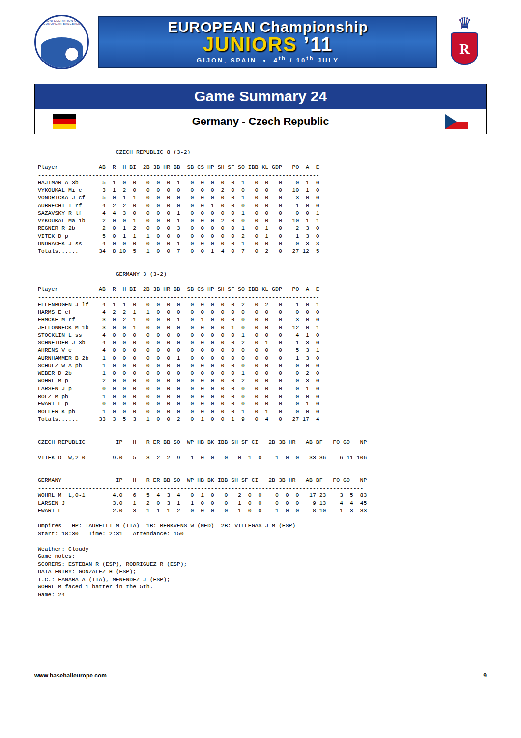CONFEDERATION OF EUROPEAN BASEBALL
EUROPEAN Championship
JUNIORS ’11
GIJON, SPAIN • 4th / 10th JULY
♛
R
Game Summary 24
Germany - Czech Republic
                        CZECH REPUBLIC 8 (3-2)

 Player            AB  R  H BI  2B 3B HR BB  SB CS HP SH SF SO IBB KL GDP   PO  A  E
 -----------------------------------------------------------------------------------
 HAJTMAR A 3b       5  1  0  0   0  0  0  1   0  0  0  0  0  1   0  0   0    0  1  0
 VYKOUKAL Mi c      3  1  2  0   0  0  0  0   0  0  0  2  0  0   0  0   0   10  1  0
 VONDRICKA J cf     5  0  1  1   0  0  0  0   0  0  0  0  0  1   0  0   0    3  0  0
 AUBRECHT I rf      4  2  2  0   0  0  0  0   0  0  1  0  0  0   0  0   0    1  0  0
 SAZAVSKY R lf      4  4  3  0   0  0  0  1   0  0  0  0  0  1   0  0   0    0  0  1
 VYKOUKAL Ma 1b     2  0  0  1   0  0  0  1   0  0  0  2  0  0   0  0   0   10  1  1
 REGNER R 2b        2  0  1  2   0  0  0  3   0  0  0  0  0  1   0  1   0    2  3  0
 VITEK D p          5  0  1  1   1  0  0  0   0  0  0  0  0  2   0  1   0    1  3  0
 ONDRACEK J ss      4  0  0  0   0  0  0  1   0  0  0  0  0  1   0  0   0    0  3  3
 Totals......      34  8 10  5   1  0  0  7   0  0  1  4  0  7   0  2   0   27 12  5


                        GERMANY 3 (3-2)

 Player            AB  R  H BI  2B 3B HR BB  SB CS HP SH SF SO IBB KL GDP   PO  A  E
 -----------------------------------------------------------------------------------
 ELLENBOGEN J lf    4  1  1  0   0  0  0  0   0  0  0  0  0  2   0  2   0    1  0  1
 HARMS E cf         4  2  2  1   1  0  0  0   0  0  0  0  0  0   0  0   0    0  0  0
 EHMCKE M rf        3  0  2  1   0  0  0  1   0  1  0  0  0  0   0  0   0    3  0  0
 JELLONNECK M 1b    3  0  0  1   0  0  0  0   0  0  0  0  1  0   0  0   0   12  0  1
 STOCKLIN L ss      4  0  0  0   0  0  0  0   0  0  0  0  0  1   0  0   0    4  1  0
 SCHNEIDER J 3b     4  0  0  0   0  0  0  0   0  0  0  0  0  2   0  1   0    1  3  0
 AHRENS V c         4  0  0  0   0  0  0  0   0  0  0  0  0  0   0  0   0    5  3  1
 AURNHAMMER B 2b    1  0  0  0   0  0  0  1   0  0  0  0  0  0   0  0   0    1  3  0
 SCHULZ W A ph      1  0  0  0   0  0  0  0   0  0  0  0  0  0   0  0   0    0  0  0
 WEBER D 2b         1  0  0  0   0  0  0  0   0  0  0  0  0  1   0  0   0    0  2  0
 WOHRL M p          2  0  0  0   0  0  0  0   0  0  0  0  0  2   0  0   0    0  3  0
 LARSEN J p         0  0  0  0   0  0  0  0   0  0  0  0  0  0   0  0   0    0  1  0
 BOLZ M ph          1  0  0  0   0  0  0  0   0  0  0  0  0  0   0  0   0    0  0  0
 EWART L p          0  0  0  0   0  0  0  0   0  0  0  0  0  0   0  0   0    0  1  0
 MOLLER K ph        1  0  0  0   0  0  0  0   0  0  0  0  0  1   0  1   0    0  0  0
 Totals......      33  3  5  3   1  0  0  2   0  1  0  0  1  9   0  4   0   27 17  4


 CZECH REPUBLIC         IP   H   R ER BB SO  WP HB BK IBB SH SF CI   2B 3B HR   AB BF   FO GO   NP
 ------------------------------------------------------------------------------------------------
 VITEK D  W,2-0        9.0   5   3  2  2  9   1  0  0   0   0  1  0    1  0  0   33 36    6 11 106


 GERMANY                IP   H   R ER BB SO  WP HB BK IBB SH SF CI   2B 3B HR   AB BF   FO GO   NP
 ------------------------------------------------------------------------------------------------
 WOHRL M  L,0-1        4.0   6   5  4  3  4   0  1  0   0   2  0  0    0  0  0   17 23    3  5  83
 LARSEN J              3.0   1   2  0  3  1   1  0  0   0   1  0  0    0  0  0    9 13    4  4  45
 EWART L               2.0   3   1  1  1  2   0  0  0   0   1  0  0    1  0  0    8 10    1  3  33

 Umpires - HP: TAURELLI M (ITA)  1B: BERKVENS W (NED)  2B: VILLEGAS J M (ESP)
 Start: 18:30   Time: 2:31   Attendance: 150

 Weather: Cloudy
 Game notes:
 SCORERS: ESTEBAN R (ESP), RODRIGUEZ R (ESP);
 DATA ENTRY: GONZALEZ H (ESP);
 T.C.: FANARA A (ITA), MENENDEZ J (ESP);
 WOHRL M faced 1 batter in the 5th.
 Game: 24
www.baseballeurope.com
9